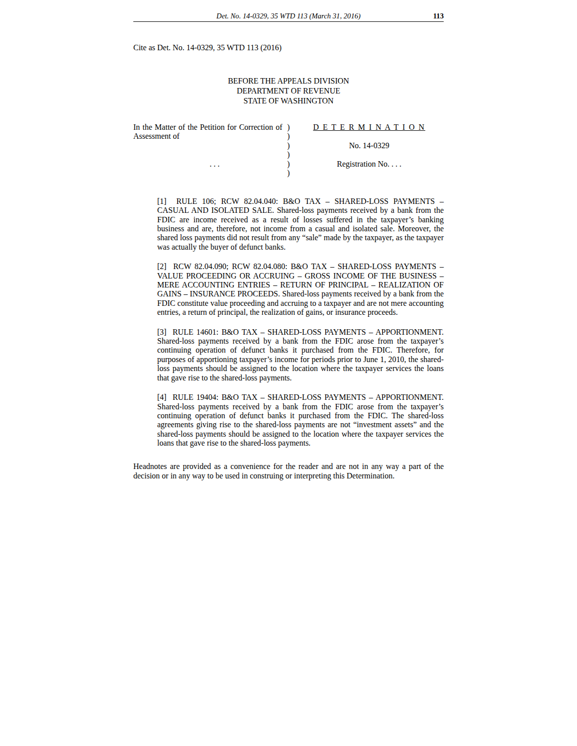Det. No. 14-0329, 35 WTD 113 (March 31, 2016)
113
Cite as Det. No. 14-0329, 35 WTD 113 (2016)
BEFORE THE APPEALS DIVISION
DEPARTMENT OF REVENUE
STATE OF WASHINGTON
| In the Matter of the Petition for Correction of Assessment of | ) ) | D E T E R M I N A T I O N |
| | ) ) | No. 14-0329 |
| . . . | ) ) | Registration No. . . . |
[1] RULE 106; RCW 82.04.040: B&O TAX – SHARED-LOSS PAYMENTS – CASUAL AND ISOLATED SALE. Shared-loss payments received by a bank from the FDIC are income received as a result of losses suffered in the taxpayer’s banking business and are, therefore, not income from a casual and isolated sale. Moreover, the shared loss payments did not result from any “sale” made by the taxpayer, as the taxpayer was actually the buyer of defunct banks.
[2] RCW 82.04.090; RCW 82.04.080: B&O TAX – SHARED-LOSS PAYMENTS – VALUE PROCEEDING OR ACCRUING – GROSS INCOME OF THE BUSINESS – MERE ACCOUNTING ENTRIES – RETURN OF PRINCIPAL – REALIZATION OF GAINS – INSURANCE PROCEEDS. Shared-loss payments received by a bank from the FDIC constitute value proceeding and accruing to a taxpayer and are not mere accounting entries, a return of principal, the realization of gains, or insurance proceeds.
[3] RULE 14601: B&O TAX – SHARED-LOSS PAYMENTS – APPORTIONMENT. Shared-loss payments received by a bank from the FDIC arose from the taxpayer’s continuing operation of defunct banks it purchased from the FDIC. Therefore, for purposes of apportioning taxpayer’s income for periods prior to June 1, 2010, the shared-loss payments should be assigned to the location where the taxpayer services the loans that gave rise to the shared-loss payments.
[4] RULE 19404: B&O TAX – SHARED-LOSS PAYMENTS – APPORTIONMENT. Shared-loss payments received by a bank from the FDIC arose from the taxpayer’s continuing operation of defunct banks it purchased from the FDIC. The shared-loss agreements giving rise to the shared-loss payments are not “investment assets” and the shared-loss payments should be assigned to the location where the taxpayer services the loans that gave rise to the shared-loss payments.
Headnotes are provided as a convenience for the reader and are not in any way a part of the decision or in any way to be used in construing or interpreting this Determination.